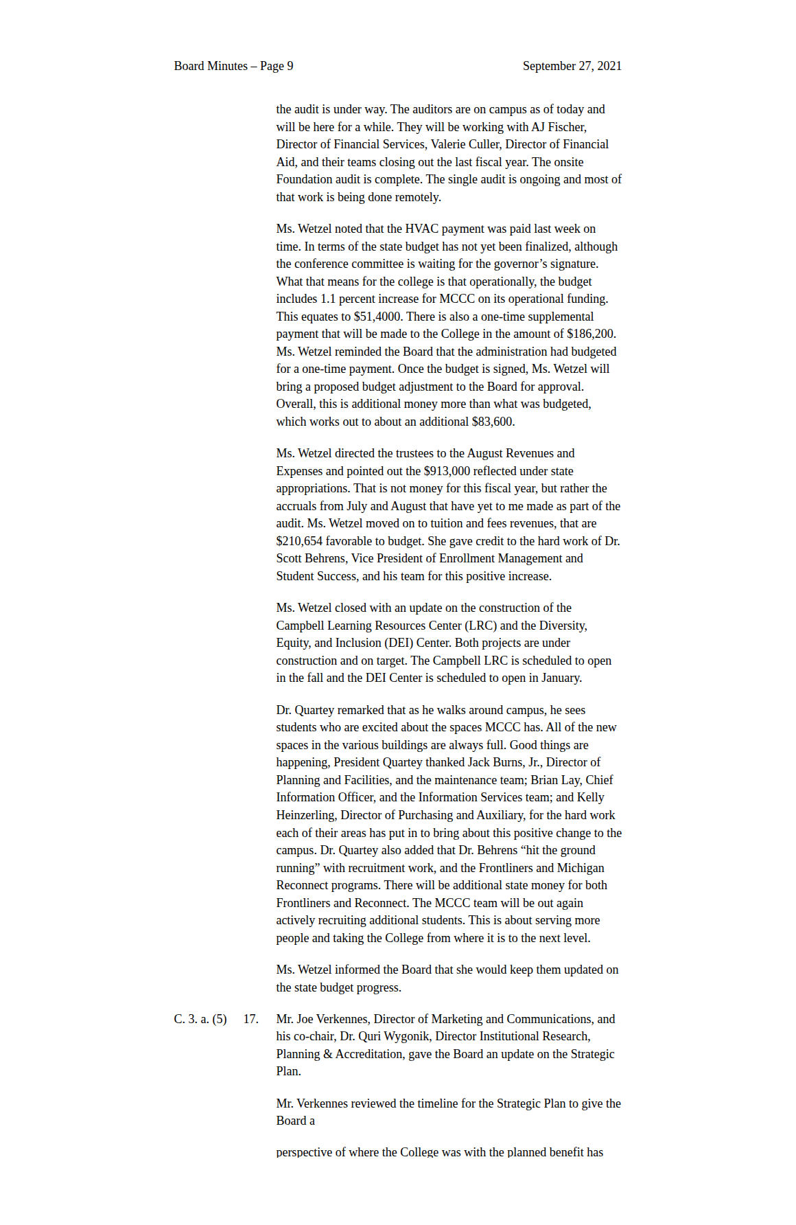Board Minutes – Page 9
September 27, 2021
the audit is under way. The auditors are on campus as of today and will be here for a while. They will be working with AJ Fischer, Director of Financial Services, Valerie Culler, Director of Financial Aid, and their teams closing out the last fiscal year. The onsite Foundation audit is complete. The single audit is ongoing and most of that work is being done remotely.
Ms. Wetzel noted that the HVAC payment was paid last week on time. In terms of the state budget has not yet been finalized, although the conference committee is waiting for the governor’s signature. What that means for the college is that operationally, the budget includes 1.1 percent increase for MCCC on its operational funding. This equates to $51,4000. There is also a one-time supplemental payment that will be made to the College in the amount of $186,200. Ms. Wetzel reminded the Board that the administration had budgeted for a one-time payment. Once the budget is signed, Ms. Wetzel will bring a proposed budget adjustment to the Board for approval. Overall, this is additional money more than what was budgeted, which works out to about an additional $83,600.
Ms. Wetzel directed the trustees to the August Revenues and Expenses and pointed out the $913,000 reflected under state appropriations. That is not money for this fiscal year, but rather the accruals from July and August that have yet to me made as part of the audit. Ms. Wetzel moved on to tuition and fees revenues, that are $210,654 favorable to budget. She gave credit to the hard work of Dr. Scott Behrens, Vice President of Enrollment Management and Student Success, and his team for this positive increase.
Ms. Wetzel closed with an update on the construction of the Campbell Learning Resources Center (LRC) and the Diversity, Equity, and Inclusion (DEI) Center. Both projects are under construction and on target. The Campbell LRC is scheduled to open in the fall and the DEI Center is scheduled to open in January.
Dr. Quartey remarked that as he walks around campus, he sees students who are excited about the spaces MCCC has. All of the new spaces in the various buildings are always full. Good things are happening, President Quartey thanked Jack Burns, Jr., Director of Planning and Facilities, and the maintenance team; Brian Lay, Chief Information Officer, and the Information Services team; and Kelly Heinzerling, Director of Purchasing and Auxiliary, for the hard work each of their areas has put in to bring about this positive change to the campus. Dr. Quartey also added that Dr. Behrens “hit the ground running” with recruitment work, and the Frontliners and Michigan Reconnect programs. There will be additional state money for both Frontliners and Reconnect. The MCCC team will be out again actively recruiting additional students. This is about serving more people and taking the College from where it is to the next level.
Ms. Wetzel informed the Board that she would keep them updated on the state budget progress.
C. 3. a. (5)
17.
Mr. Joe Verkennes, Director of Marketing and Communications, and his co-chair, Dr. Quri Wygonik, Director Institutional Research, Planning & Accreditation, gave the Board an update on the Strategic Plan.
Mr. Verkennes reviewed the timeline for the Strategic Plan to give the Board a
perspective of where the College was with the planned benefit has progressed